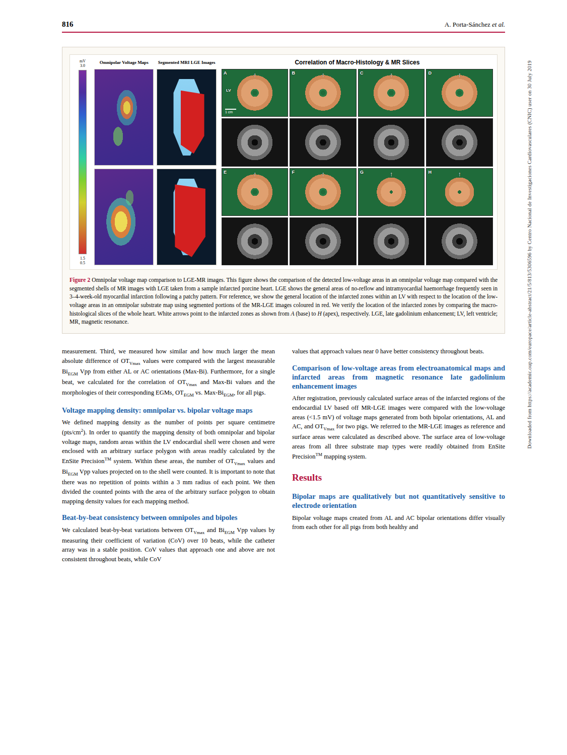816 A. Porta-Sánchez et al.
Downloaded from https://academic.oup.com/europace/article-abstract/21/5/813/5306596 by Centro Nacional de Investigaciones Cardiovasculares (CNIC) user on 30 July 2019
mV
3.0
1.5
0.5
Omnipolar Voltage Maps
Segmented MRI LGE Images
Correlation of Macro-Histology & MR Slices
A ↑ LV 1 cm
B ↑
C ↑
D ↑
E ↑
F ↑
G ↑
H ↑
Figure 2 Omnipolar voltage map comparison to LGE-MR images. This figure shows the comparison of the detected low-voltage areas in an omnipolar voltage map compared with the segmented shells of MR images with LGE taken from a sample infarcted porcine heart. LGE shows the general areas of no-reflow and intramyocardial haemorrhage frequently seen in 3–4-week-old myocardial infarction following a patchy pattern. For reference, we show the general location of the infarcted zones within an LV with respect to the location of the low-voltage areas in an omnipolar substrate map using segmented portions of the MR-LGE images coloured in red. We verify the location of the infarcted zones by comparing the macro-histological slices of the whole heart. White arrows point to the infarcted zones as shown from A (base) to H (apex), respectively. LGE, late gadolinium enhancement; LV, left ventricle; MR, magnetic resonance.
measurement. Third, we measured how similar and how much larger the mean absolute difference of OTVmax values were compared with the largest measurable BiEGM Vpp from either AL or AC orientations (Max-Bi). Furthermore, for a single beat, we calculated for the correlation of OTVmax and Max-Bi values and the morphologies of their corresponding EGMs, OTEGM vs. Max-BiEGM, for all pigs.
Voltage mapping density: omnipolar vs. bipolar voltage maps
We defined mapping density as the number of points per square centimetre (pts/cm2). In order to quantify the mapping density of both omnipolar and bipolar voltage maps, random areas within the LV endocardial shell were chosen and were enclosed with an arbitrary surface polygon with areas readily calculated by the EnSite PrecisionTM system. Within these areas, the number of OTVmax values and BiEGM Vpp values projected on to the shell were counted. It is important to note that there was no repetition of points within a 3 mm radius of each point. We then divided the counted points with the area of the arbitrary surface polygon to obtain mapping density values for each mapping method.
Beat-by-beat consistency between omnipoles and bipoles
We calculated beat-by-beat variations between OTVmax and BiEGM Vpp values by measuring their coefficient of variation (CoV) over 10 beats, while the catheter array was in a stable position. CoV values that approach one and above are not consistent throughout beats, while CoV
values that approach values near 0 have better consistency throughout beats.
Comparison of low-voltage areas from electroanatomical maps and infarcted areas from magnetic resonance late gadolinium enhancement images
After registration, previously calculated surface areas of the infarcted regions of the endocardial LV based off MR-LGE images were compared with the low-voltage areas (<1.5 mV) of voltage maps generated from both bipolar orientations, AL and AC, and OTVmax for two pigs. We referred to the MR-LGE images as reference and surface areas were calculated as described above. The surface area of low-voltage areas from all three substrate map types were readily obtained from EnSite PrecisionTM mapping system.
Results
Bipolar maps are qualitatively but not quantitatively sensitive to electrode orientation
Bipolar voltage maps created from AL and AC bipolar orientations differ visually from each other for all pigs from both healthy and